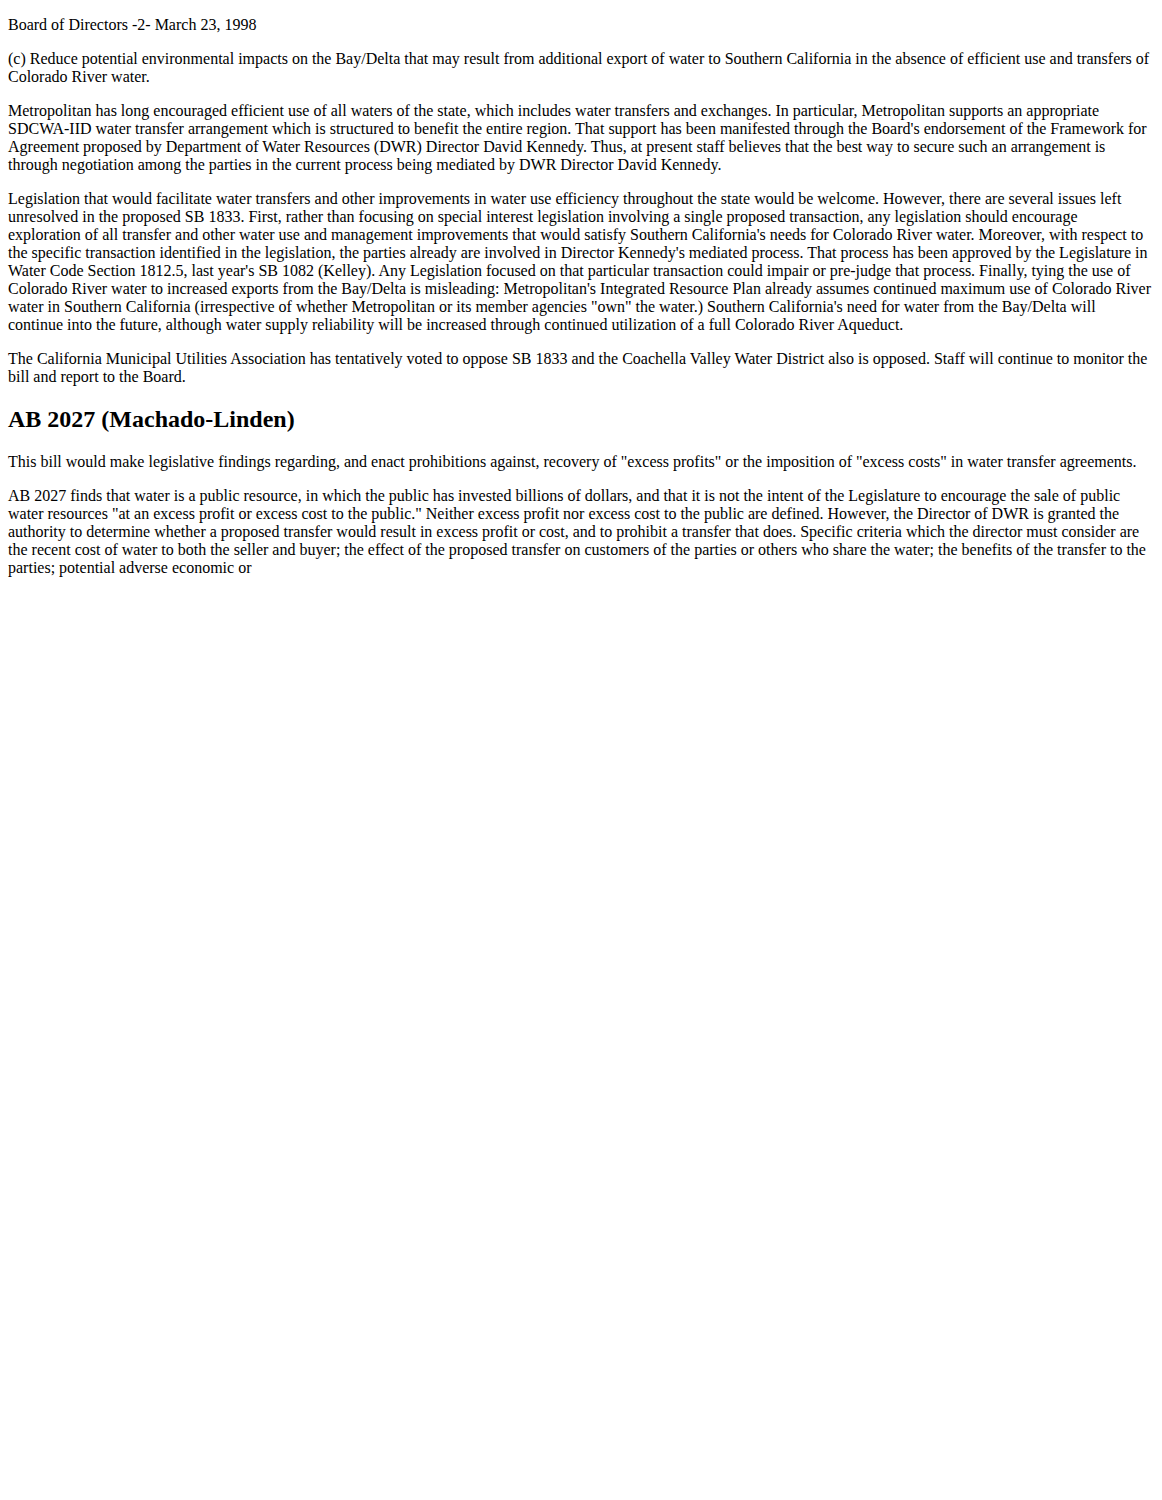Board of Directors -2- March 23, 1998
(c) Reduce potential environmental impacts on the Bay/Delta that may result from additional export of water to Southern California in the absence of efficient use and transfers of Colorado River water.
Metropolitan has long encouraged efficient use of all waters of the state, which includes water transfers and exchanges. In particular, Metropolitan supports an appropriate SDCWA-IID water transfer arrangement which is structured to benefit the entire region. That support has been manifested through the Board's endorsement of the Framework for Agreement proposed by Department of Water Resources (DWR) Director David Kennedy. Thus, at present staff believes that the best way to secure such an arrangement is through negotiation among the parties in the current process being mediated by DWR Director David Kennedy.
Legislation that would facilitate water transfers and other improvements in water use efficiency throughout the state would be welcome. However, there are several issues left unresolved in the proposed SB 1833. First, rather than focusing on special interest legislation involving a single proposed transaction, any legislation should encourage exploration of all transfer and other water use and management improvements that would satisfy Southern California's needs for Colorado River water. Moreover, with respect to the specific transaction identified in the legislation, the parties already are involved in Director Kennedy's mediated process. That process has been approved by the Legislature in Water Code Section 1812.5, last year's SB 1082 (Kelley). Any Legislation focused on that particular transaction could impair or pre-judge that process. Finally, tying the use of Colorado River water to increased exports from the Bay/Delta is misleading: Metropolitan's Integrated Resource Plan already assumes continued maximum use of Colorado River water in Southern California (irrespective of whether Metropolitan or its member agencies "own" the water.) Southern California's need for water from the Bay/Delta will continue into the future, although water supply reliability will be increased through continued utilization of a full Colorado River Aqueduct.
The California Municipal Utilities Association has tentatively voted to oppose SB 1833 and the Coachella Valley Water District also is opposed. Staff will continue to monitor the bill and report to the Board.
AB 2027 (Machado-Linden)
This bill would make legislative findings regarding, and enact prohibitions against, recovery of "excess profits" or the imposition of "excess costs" in water transfer agreements.
AB 2027 finds that water is a public resource, in which the public has invested billions of dollars, and that it is not the intent of the Legislature to encourage the sale of public water resources "at an excess profit or excess cost to the public." Neither excess profit nor excess cost to the public are defined. However, the Director of DWR is granted the authority to determine whether a proposed transfer would result in excess profit or cost, and to prohibit a transfer that does. Specific criteria which the director must consider are the recent cost of water to both the seller and buyer; the effect of the proposed transfer on customers of the parties or others who share the water; the benefits of the transfer to the parties; potential adverse economic or